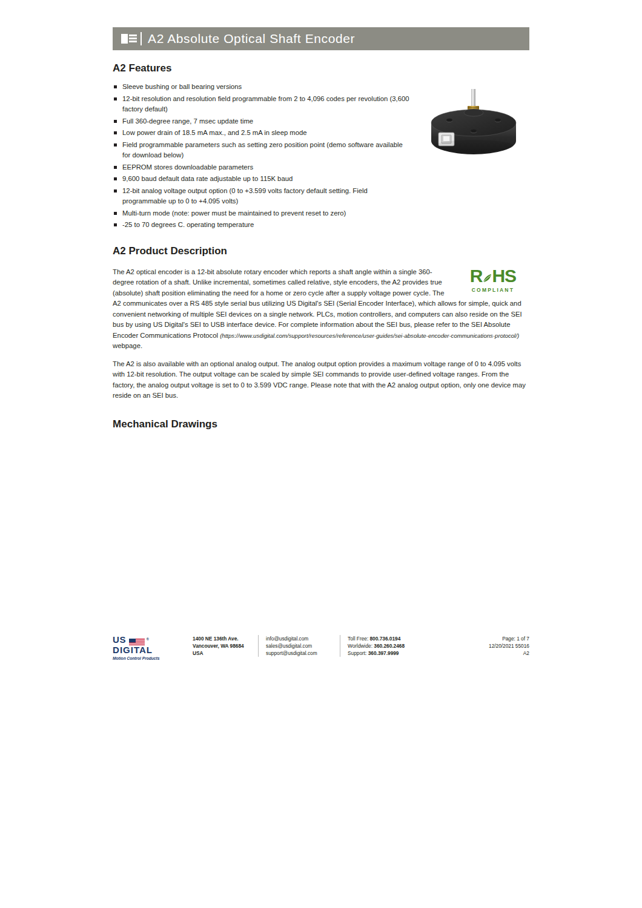A2 Absolute Optical Shaft Encoder
A2 Features
Sleeve bushing or ball bearing versions
12-bit resolution and resolution field programmable from 2 to 4,096 codes per revolution (3,600 factory default)
Full 360-degree range, 7 msec update time
Low power drain of 18.5 mA max., and 2.5 mA in sleep mode
Field programmable parameters such as setting zero position point (demo software available for download below)
EEPROM stores downloadable parameters
9,600 baud default data rate adjustable up to 115K baud
12-bit analog voltage output option (0 to +3.599 volts factory default setting. Field programmable up to 0 to +4.095 volts)
Multi-turn mode (note: power must be maintained to prevent reset to zero)
-25 to 70 degrees C. operating temperature
A2 Product Description
R HS
COMPLIANT
The A2 optical encoder is a 12-bit absolute rotary encoder which reports a shaft angle within a single 360-degree rotation of a shaft. Unlike incremental, sometimes called relative, style encoders, the A2 provides true (absolute) shaft position eliminating the need for a home or zero cycle after a supply voltage power cycle. The A2 communicates over a RS 485 style serial bus utilizing US Digital's SEI (Serial Encoder Interface), which allows for simple, quick and convenient networking of multiple SEI devices on a single network. PLCs, motion controllers, and computers can also reside on the SEI bus by using US Digital's SEI to USB interface device. For complete information about the SEI bus, please refer to the SEI Absolute Encoder Communications Protocol (https://www.usdigital.com/support/resources/reference/user-guides/sei-absolute-encoder-communications-protocol/) webpage.
The A2 is also available with an optional analog output. The analog output option provides a maximum voltage range of 0 to 4.095 volts with 12-bit resolution. The output voltage can be scaled by simple SEI commands to provide user-defined voltage ranges. From the factory, the analog output voltage is set to 0 to 3.599 VDC range. Please note that with the A2 analog output option, only one device may reside on an SEI bus.
Mechanical Drawings
US ®
DIGITAL
Motion Control Products
1400 NE 136th Ave.
Vancouver, WA 98684
USA
info@usdigital.com
sales@usdigital.com
support@usdigital.com
Toll Free: 800.736.0194
Worldwide: 360.260.2468
Support: 360.397.9999
Page: 1 of 7
12/20/2021 55016
A2